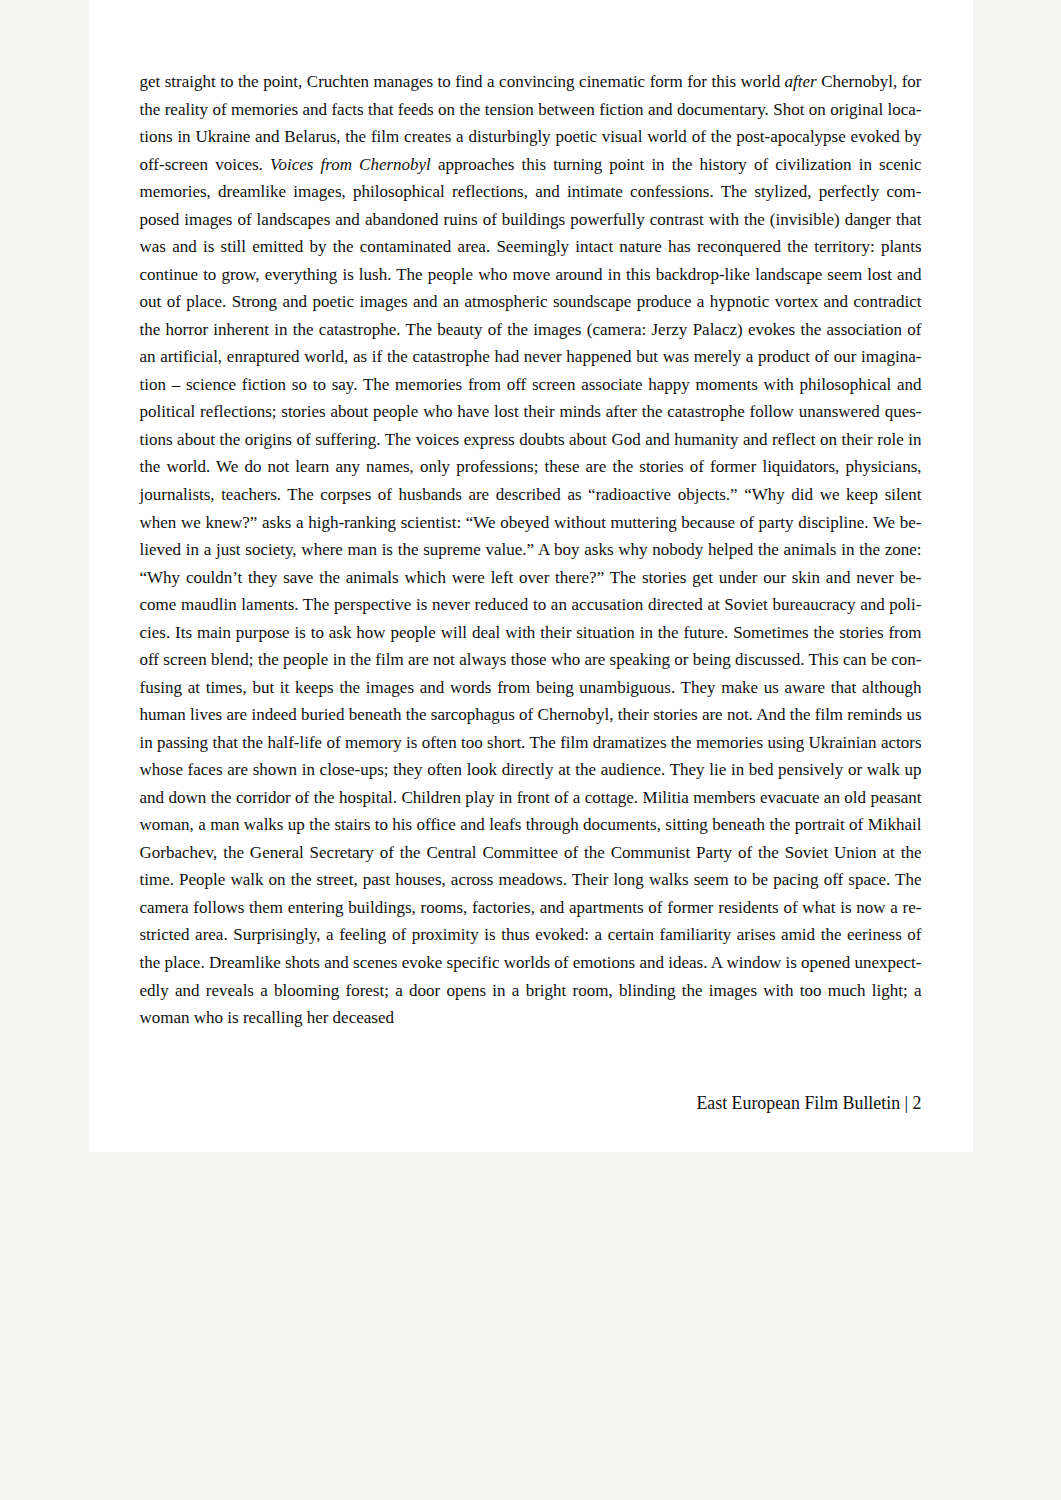get straight to the point, Cruchten manages to find a convincing cinematic form for this world after Chernobyl, for the reality of memories and facts that feeds on the tension between fiction and documentary. Shot on original locations in Ukraine and Belarus, the film creates a disturbingly poetic visual world of the post-apocalypse evoked by off-screen voices. Voices from Chernobyl approaches this turning point in the history of civilization in scenic memories, dreamlike images, philosophical reflections, and intimate confessions. The stylized, perfectly composed images of landscapes and abandoned ruins of buildings powerfully contrast with the (invisible) danger that was and is still emitted by the contaminated area. Seemingly intact nature has reconquered the territory: plants continue to grow, everything is lush. The people who move around in this backdrop-like landscape seem lost and out of place. Strong and poetic images and an atmospheric soundscape produce a hypnotic vortex and contradict the horror inherent in the catastrophe. The beauty of the images (camera: Jerzy Palacz) evokes the association of an artificial, enraptured world, as if the catastrophe had never happened but was merely a product of our imagination – science fiction so to say. The memories from off screen associate happy moments with philosophical and political reflections; stories about people who have lost their minds after the catastrophe follow unanswered questions about the origins of suffering. The voices express doubts about God and humanity and reflect on their role in the world. We do not learn any names, only professions; these are the stories of former liquidators, physicians, journalists, teachers. The corpses of husbands are described as “radioactive objects.” “Why did we keep silent when we knew?” asks a high-ranking scientist: “We obeyed without muttering because of party discipline. We believed in a just society, where man is the supreme value.” A boy asks why nobody helped the animals in the zone: “Why couldn’t they save the animals which were left over there?” The stories get under our skin and never become maudlin laments. The perspective is never reduced to an accusation directed at Soviet bureaucracy and policies. Its main purpose is to ask how people will deal with their situation in the future. Sometimes the stories from off screen blend; the people in the film are not always those who are speaking or being discussed. This can be confusing at times, but it keeps the images and words from being unambiguous. They make us aware that although human lives are indeed buried beneath the sarcophagus of Chernobyl, their stories are not. And the film reminds us in passing that the half-life of memory is often too short. The film dramatizes the memories using Ukrainian actors whose faces are shown in close-ups; they often look directly at the audience. They lie in bed pensively or walk up and down the corridor of the hospital. Children play in front of a cottage. Militia members evacuate an old peasant woman, a man walks up the stairs to his office and leafs through documents, sitting beneath the portrait of Mikhail Gorbachev, the General Secretary of the Central Committee of the Communist Party of the Soviet Union at the time. People walk on the street, past houses, across meadows. Their long walks seem to be pacing off space. The camera follows them entering buildings, rooms, factories, and apartments of former residents of what is now a restricted area. Surprisingly, a feeling of proximity is thus evoked: a certain familiarity arises amid the eeriness of the place. Dreamlike shots and scenes evoke specific worlds of emotions and ideas. A window is opened unexpectedly and reveals a blooming forest; a door opens in a bright room, blinding the images with too much light; a woman who is recalling her deceased
East European Film Bulletin | 2